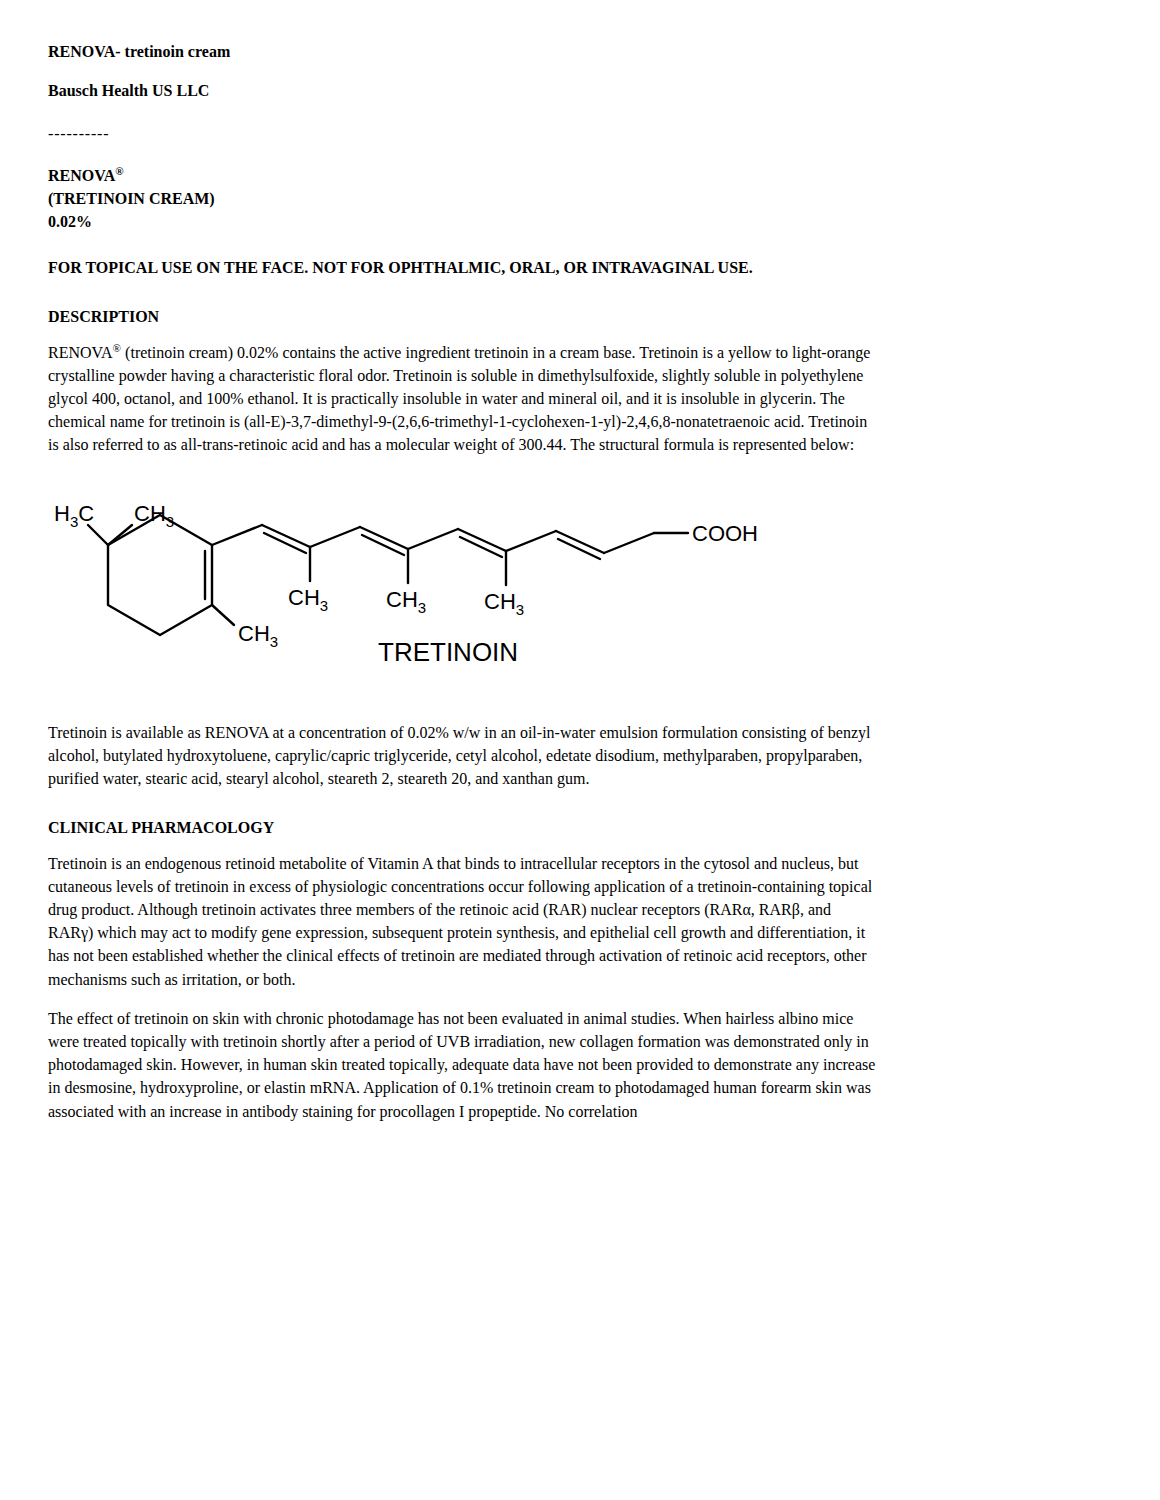RENOVA- tretinoin cream
Bausch Health US LLC
----------
RENOVA®
(TRETINOIN CREAM)
0.02%
FOR TOPICAL USE ON THE FACE. NOT FOR OPHTHALMIC, ORAL, OR INTRAVAGINAL USE.
DESCRIPTION
RENOVA® (tretinoin cream) 0.02% contains the active ingredient tretinoin in a cream base. Tretinoin is a yellow to light-orange crystalline powder having a characteristic floral odor. Tretinoin is soluble in dimethylsulfoxide, slightly soluble in polyethylene glycol 400, octanol, and 100% ethanol. It is practically insoluble in water and mineral oil, and it is insoluble in glycerin. The chemical name for tretinoin is (all-E)-3,7-dimethyl-9-(2,6,6-trimethyl-1-cyclohexen-1-yl)-2,4,6,8-nonatetraenoic acid. Tretinoin is also referred to as all-trans-retinoic acid and has a molecular weight of 300.44. The structural formula is represented below:
H3C CH3 CH3 CH3 CH3 CH3 COOH TRETINOIN
Tretinoin is available as RENOVA at a concentration of 0.02% w/w in an oil-in-water emulsion formulation consisting of benzyl alcohol, butylated hydroxytoluene, caprylic/capric triglyceride, cetyl alcohol, edetate disodium, methylparaben, propylparaben, purified water, stearic acid, stearyl alcohol, steareth 2, steareth 20, and xanthan gum.
CLINICAL PHARMACOLOGY
Tretinoin is an endogenous retinoid metabolite of Vitamin A that binds to intracellular receptors in the cytosol and nucleus, but cutaneous levels of tretinoin in excess of physiologic concentrations occur following application of a tretinoin-containing topical drug product. Although tretinoin activates three members of the retinoic acid (RAR) nuclear receptors (RARα, RARβ, and RARγ) which may act to modify gene expression, subsequent protein synthesis, and epithelial cell growth and differentiation, it has not been established whether the clinical effects of tretinoin are mediated through activation of retinoic acid receptors, other mechanisms such as irritation, or both.
The effect of tretinoin on skin with chronic photodamage has not been evaluated in animal studies. When hairless albino mice were treated topically with tretinoin shortly after a period of UVB irradiation, new collagen formation was demonstrated only in photodamaged skin. However, in human skin treated topically, adequate data have not been provided to demonstrate any increase in desmosine, hydroxyproline, or elastin mRNA. Application of 0.1% tretinoin cream to photodamaged human forearm skin was associated with an increase in antibody staining for procollagen I propeptide. No correlation